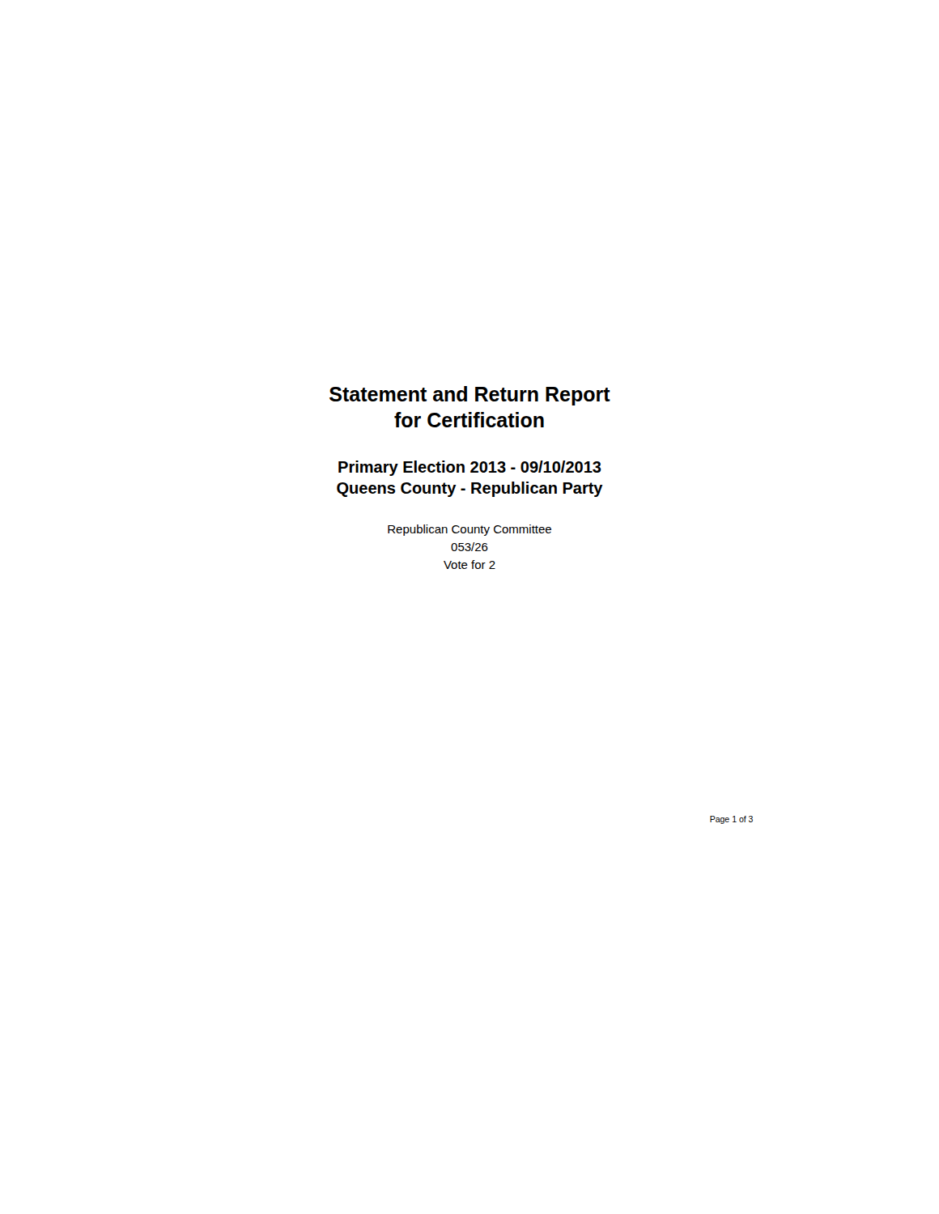Statement and Return Report
for Certification
Primary Election 2013 - 09/10/2013
Queens County - Republican Party
Republican County Committee
053/26
Vote for 2
Page 1 of 3